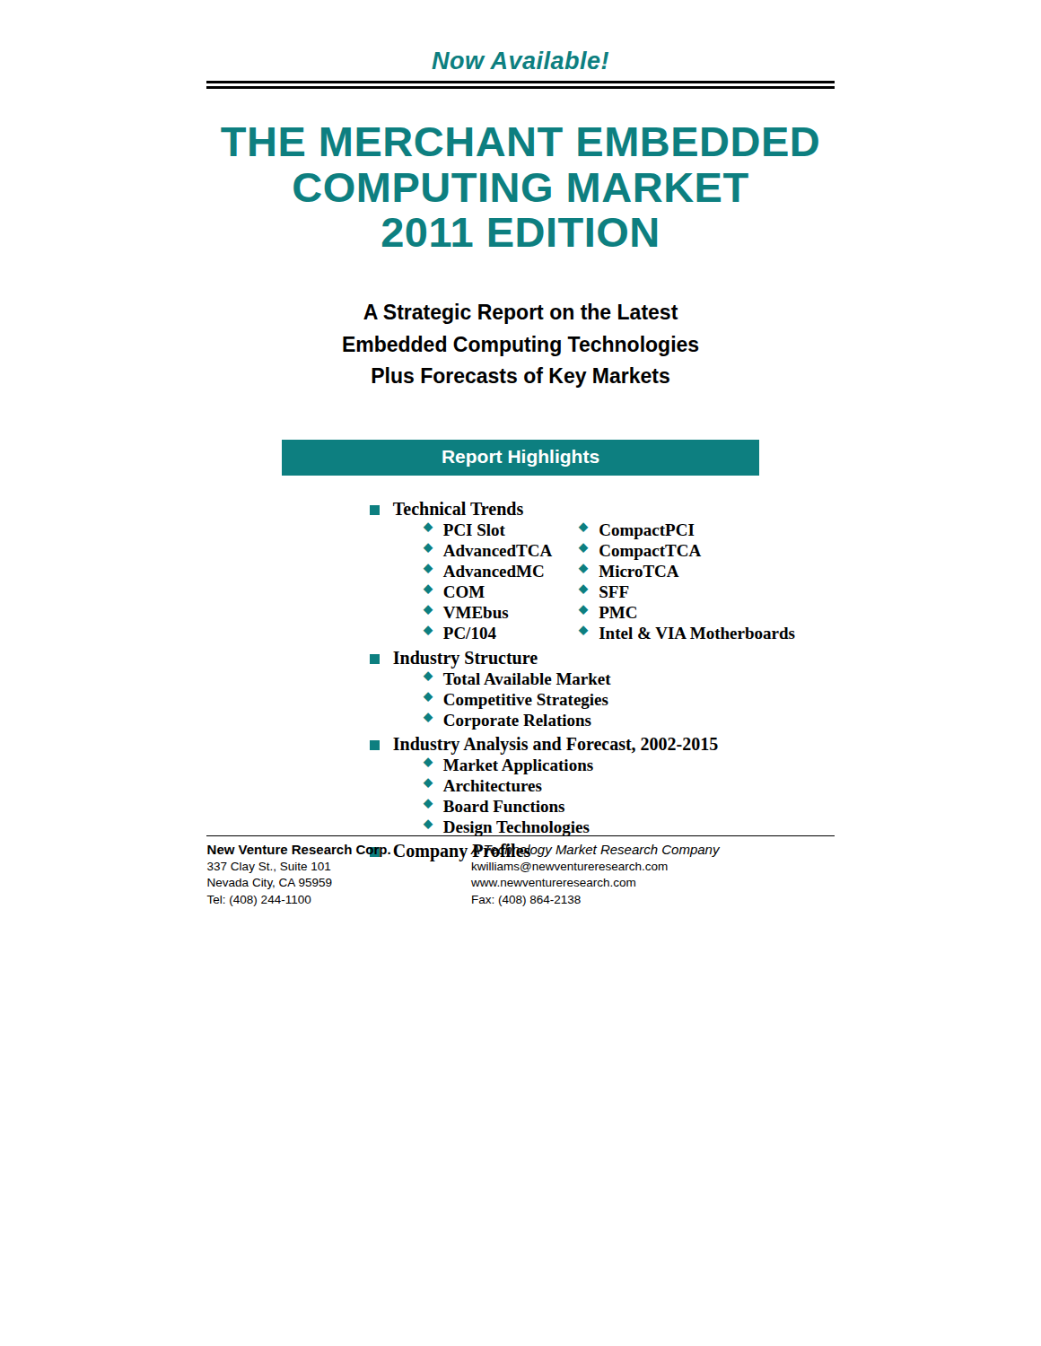Now Available!
THE MERCHANT EMBEDDEDCOMPUTING MARKET 2011 EDITION
A Strategic Report on the Latest
Embedded Computing Technologies
Plus Forecasts of Key Markets
Report Highlights
Technical Trends
| PCI Slot | CompactPCI |
| AdvancedTCA | CompactTCA |
| AdvancedMC | MicroTCA |
| COM | SFF |
| VMEbus | PMC |
| PC/104 | Intel & VIA Motherboards |
Industry Structure
Total Available Market
Competitive Strategies
Corporate Relations
Industry Analysis and Forecast, 2002-2015
Market Applications
Architectures
Board Functions
Design Technologies
Company Profiles
| New Venture Research Corp. 337 Clay St., Suite 101 Nevada City, CA 95959 Tel: (408) 244-1100 | A Technology Market Research Company kwilliams@newventureresearch.com www.newventureresearch.com Fax: (408) 864-2138 |